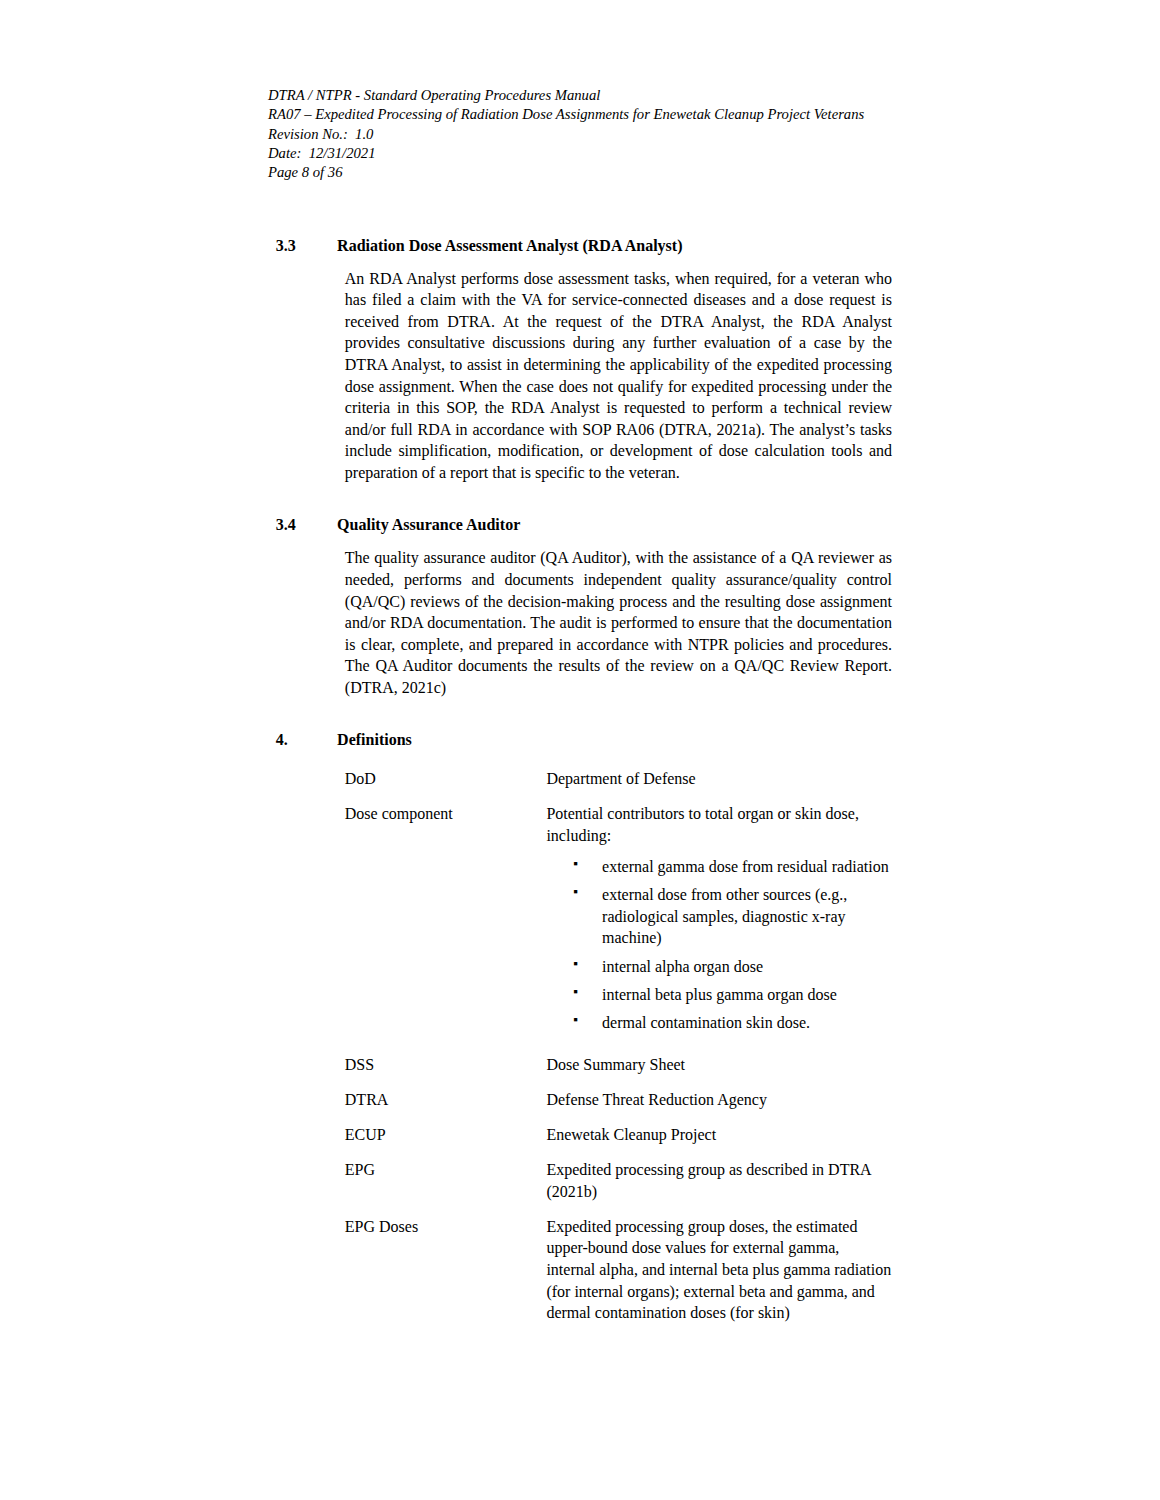DTRA / NTPR - Standard Operating Procedures Manual
RA07 – Expedited Processing of Radiation Dose Assignments for Enewetak Cleanup Project Veterans
Revision No.: 1.0
Date: 12/31/2021
Page 8 of 36
3.3 Radiation Dose Assessment Analyst (RDA Analyst)
An RDA Analyst performs dose assessment tasks, when required, for a veteran who has filed a claim with the VA for service-connected diseases and a dose request is received from DTRA. At the request of the DTRA Analyst, the RDA Analyst provides consultative discussions during any further evaluation of a case by the DTRA Analyst, to assist in determining the applicability of the expedited processing dose assignment. When the case does not qualify for expedited processing under the criteria in this SOP, the RDA Analyst is requested to perform a technical review and/or full RDA in accordance with SOP RA06 (DTRA, 2021a). The analyst’s tasks include simplification, modification, or development of dose calculation tools and preparation of a report that is specific to the veteran.
3.4 Quality Assurance Auditor
The quality assurance auditor (QA Auditor), with the assistance of a QA reviewer as needed, performs and documents independent quality assurance/quality control (QA/QC) reviews of the decision-making process and the resulting dose assignment and/or RDA documentation. The audit is performed to ensure that the documentation is clear, complete, and prepared in accordance with NTPR policies and procedures. The QA Auditor documents the results of the review on a QA/QC Review Report. (DTRA, 2021c)
4. Definitions
DoD
Department of Defense
Dose component
Potential contributors to total organ or skin dose, including:
external gamma dose from residual radiation
external dose from other sources (e.g., radiological samples, diagnostic x-ray machine)
internal alpha organ dose
internal beta plus gamma organ dose
dermal contamination skin dose.
DSS
Dose Summary Sheet
DTRA
Defense Threat Reduction Agency
ECUP
Enewetak Cleanup Project
EPG
Expedited processing group as described in DTRA (2021b)
EPG Doses
Expedited processing group doses, the estimated upper-bound dose values for external gamma, internal alpha, and internal beta plus gamma radiation (for internal organs); external beta and gamma, and dermal contamination doses (for skin)